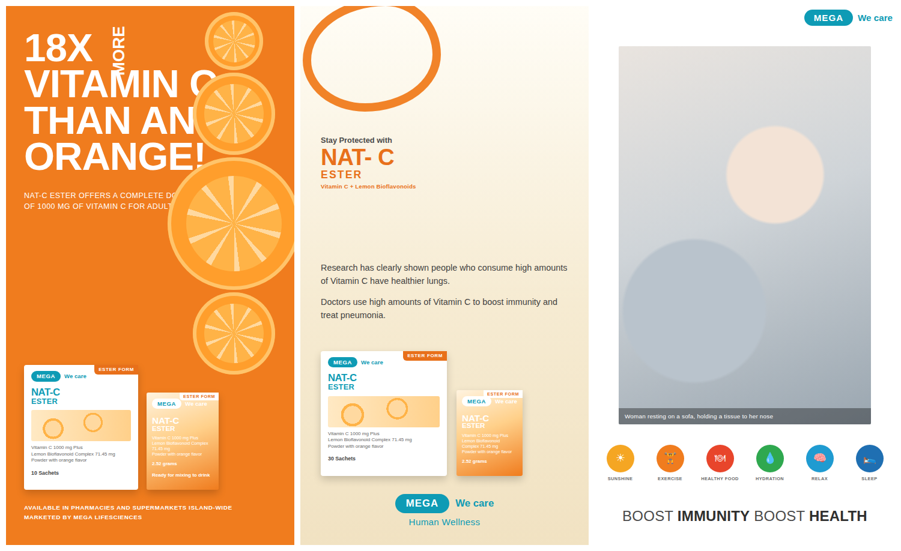18XMORE
VITAMIN C
THAN AN ORANGE!
NAT-C ESTER offers a complete dose of 1000 mg of Vitamin C for adults.
Ester Form
MEGA We care
NAT-CESTER
Vitamin C 1000 mg Plus
Lemon Bioflavonoid Complex 71.45 mg
Powder with orange flavor
10 Sachets
Ester Form
MEGA We care
NAT-CESTER
Vitamin C 1000 mg Plus
Lemon Bioflavonoid Complex 71.45 mg
Powder with orange flavor
2.52 grams
Ready for mixing to drink
Available in pharmacies and supermarkets island-wide
Marketed by Mega Lifesciences
Stay Protected with
NAT- CESTER
Vitamin C + Lemon Bioflavonoids
Research has clearly shown people who consume high amounts of Vitamin C have healthier lungs.
Doctors use high amounts of Vitamin C to boost immunity and treat pneumonia.
Ester Form
MEGA We care
NAT-CESTER
Vitamin C 1000 mg Plus
Lemon Bioflavonoid Complex 71.45 mg
Powder with orange flavor
30 Sachets
Ester Form
MEGA We care
NAT-CESTER
Vitamin C 1000 mg Plus
Lemon Bioflavonoid Complex 71.45 mg
Powder with orange flavor
2.52 grams
MEGA We care
Human Wellness
MEGA We care
☀
Sunshine
🏋
Exercise
🍽
Healthy Food
💧
Hydration
🧠
Relax
🛌
Sleep
BOOST IMMUNITY BOOST HEALTH